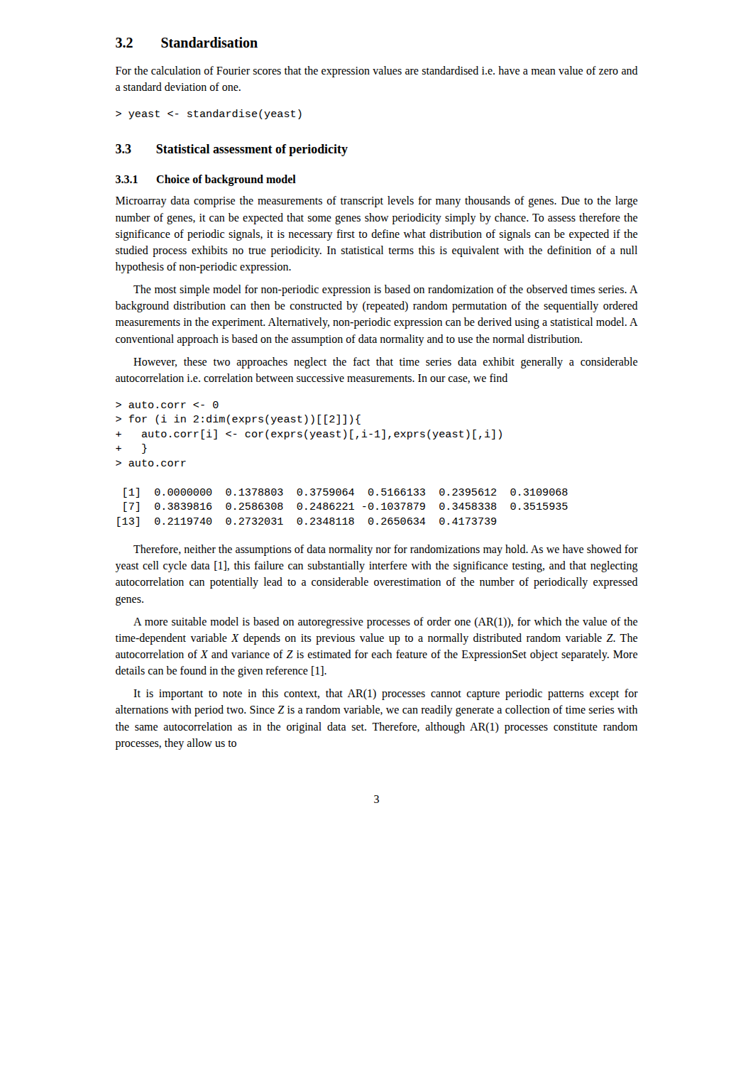3.2 Standardisation
For the calculation of Fourier scores that the expression values are standardised i.e. have a mean value of zero and a standard deviation of one.
> yeast <- standardise(yeast)
3.3 Statistical assessment of periodicity
3.3.1 Choice of background model
Microarray data comprise the measurements of transcript levels for many thousands of genes. Due to the large number of genes, it can be expected that some genes show periodicity simply by chance. To assess therefore the significance of periodic signals, it is necessary first to define what distribution of signals can be expected if the studied process exhibits no true periodicity. In statistical terms this is equivalent with the definition of a null hypothesis of non-periodic expression.
The most simple model for non-periodic expression is based on randomization of the observed times series. A background distribution can then be constructed by (repeated) random permutation of the sequentially ordered measurements in the experiment. Alternatively, non-periodic expression can be derived using a statistical model. A conventional approach is based on the assumption of data normality and to use the normal distribution.
However, these two approaches neglect the fact that time series data exhibit generally a considerable autocorrelation i.e. correlation between successive measurements. In our case, we find
> auto.corr <- 0
> for (i in 2:dim(exprs(yeast))[[2]]){
+   auto.corr[i] <- cor(exprs(yeast)[,i-1],exprs(yeast)[,i])
+   }
> auto.corr

 [1]  0.0000000  0.1378803  0.3759064  0.5166133  0.2395612  0.3109068
 [7]  0.3839816  0.2586308  0.2486221 -0.1037879  0.3458338  0.3515935
[13]  0.2119740  0.2732031  0.2348118  0.2650634  0.4173739
Therefore, neither the assumptions of data normality nor for randomizations may hold. As we have showed for yeast cell cycle data [1], this failure can substantially interfere with the significance testing, and that neglecting autocorrelation can potentially lead to a considerable overestimation of the number of periodically expressed genes.
A more suitable model is based on autoregressive processes of order one (AR(1)), for which the value of the time-dependent variable X depends on its previous value up to a normally distributed random variable Z. The autocorrelation of X and variance of Z is estimated for each feature of the ExpressionSet object separately. More details can be found in the given reference [1].
It is important to note in this context, that AR(1) processes cannot capture periodic patterns except for alternations with period two. Since Z is a random variable, we can readily generate a collection of time series with the same autocorrelation as in the original data set. Therefore, although AR(1) processes constitute random processes, they allow us to
3